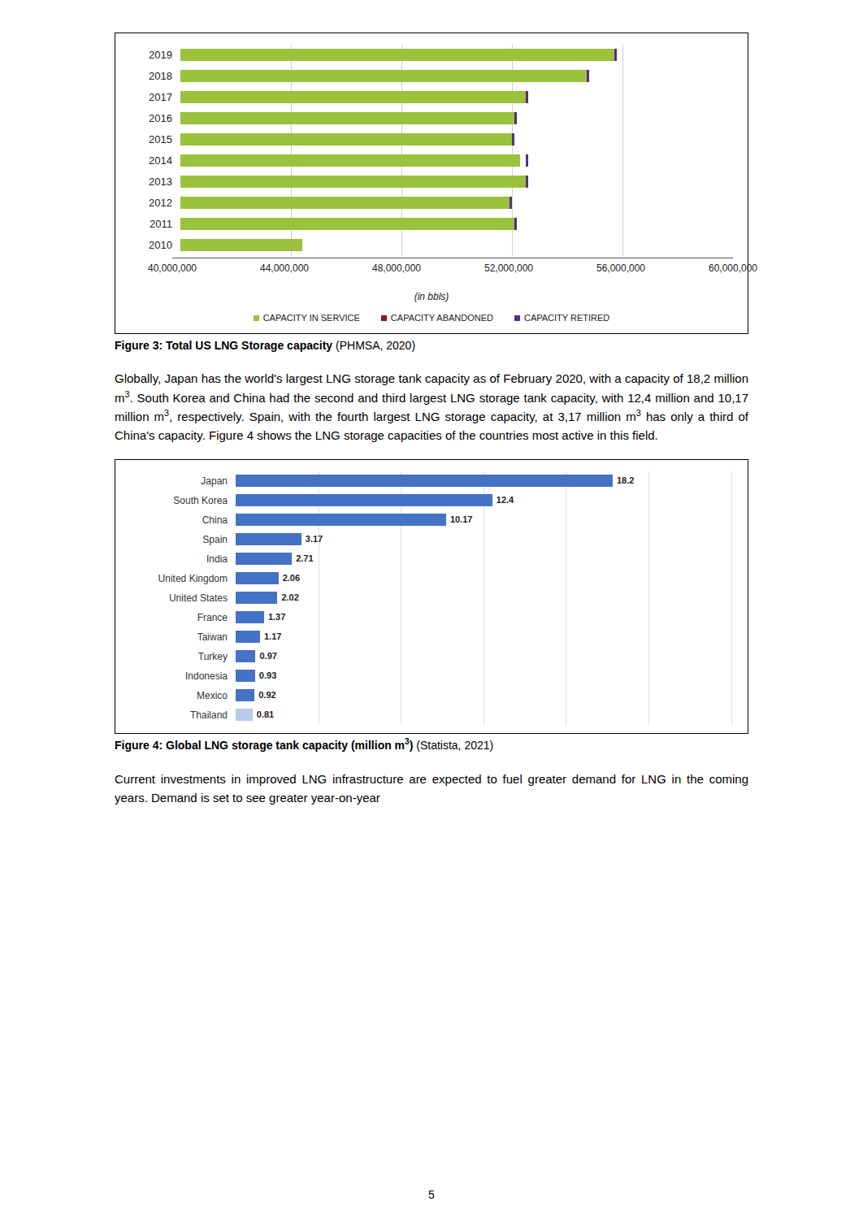2019
2018
2017
2016
2015
2014
2013
2012
2011
2010
40,000,000 44,000,000 48,000,000 52,000,000 56,000,000 60,000,000
(in bbls)
CAPACITY IN SERVICE CAPACITY ABANDONED CAPACITY RETIRED
Figure 3: Total US LNG Storage capacity (PHMSA, 2020)
Globally, Japan has the world's largest LNG storage tank capacity as of February 2020, with a capacity of 18,2 million m3. South Korea and China had the second and third largest LNG storage tank capacity, with 12,4 million and 10,17 million m3, respectively. Spain, with the fourth largest LNG storage capacity, at 3,17 million m3 has only a third of China's capacity. Figure 4 shows the LNG storage capacities of the countries most active in this field.
Japan
18.2
South Korea
12.4
China
10.17
Spain
3.17
India
2.71
United Kingdom
2.06
United States
2.02
France
1.37
Taiwan
1.17
Turkey
0.97
Indonesia
0.93
Mexico
0.92
Thailand
0.81
Figure 4: Global LNG storage tank capacity (million m3) (Statista, 2021)
Current investments in improved LNG infrastructure are expected to fuel greater demand for LNG in the coming years. Demand is set to see greater year-on-year
5